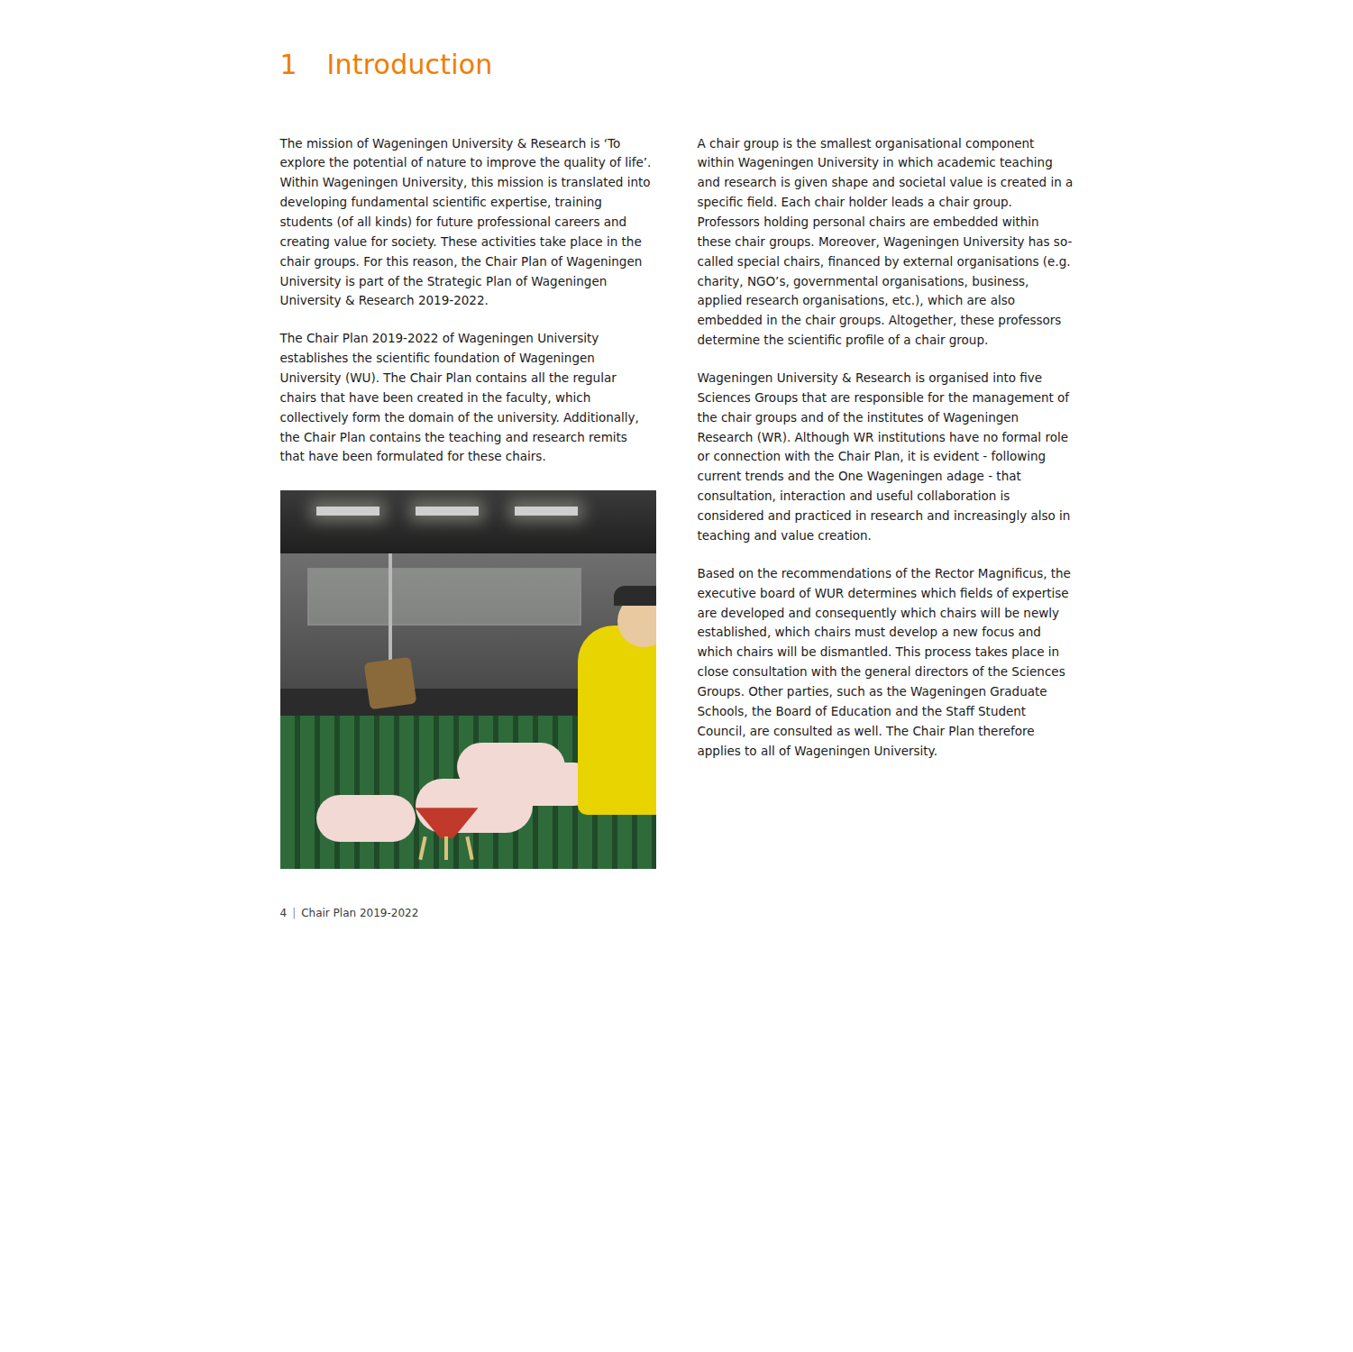1 Introduction
The mission of Wageningen University & Research is ‘To explore the potential of nature to improve the quality of life’. Within Wageningen University, this mission is translated into developing fundamental scientific expertise, training students (of all kinds) for future professional careers and creating value for society. These activities take place in the chair groups. For this reason, the Chair Plan of Wageningen University is part of the Strategic Plan of Wageningen University & Research 2019-2022.
The Chair Plan 2019-2022 of Wageningen University establishes the scientific foundation of Wageningen University (WU). The Chair Plan contains all the regular chairs that have been created in the faculty, which collectively form the domain of the university. Additionally, the Chair Plan contains the teaching and research remits that have been formulated for these chairs.
A chair group is the smallest organisational component within Wageningen University in which academic teaching and research is given shape and societal value is created in a specific field. Each chair holder leads a chair group. Professors holding personal chairs are embedded within these chair groups. Moreover, Wageningen University has so-called special chairs, financed by external organisations (e.g. charity, NGO’s, governmental organisations, business, applied research organisations, etc.), which are also embedded in the chair groups. Altogether, these professors determine the scientific profile of a chair group.
Wageningen University & Research is organised into five Sciences Groups that are responsible for the management of the chair groups and of the institutes of Wageningen Research (WR). Although WR institutions have no formal role or connection with the Chair Plan, it is evident - following current trends and the One Wageningen adage - that consultation, interaction and useful collaboration is considered and practiced in research and increasingly also in teaching and value creation.
Based on the recommendations of the Rector Magnificus, the executive board of WUR determines which fields of expertise are developed and consequently which chairs will be newly established, which chairs must develop a new focus and which chairs will be dismantled. This process takes place in close consultation with the general directors of the Sciences Groups. Other parties, such as the Wageningen Graduate Schools, the Board of Education and the Staff Student Council, are consulted as well. The Chair Plan therefore applies to all of Wageningen University.
4|Chair Plan 2019-2022